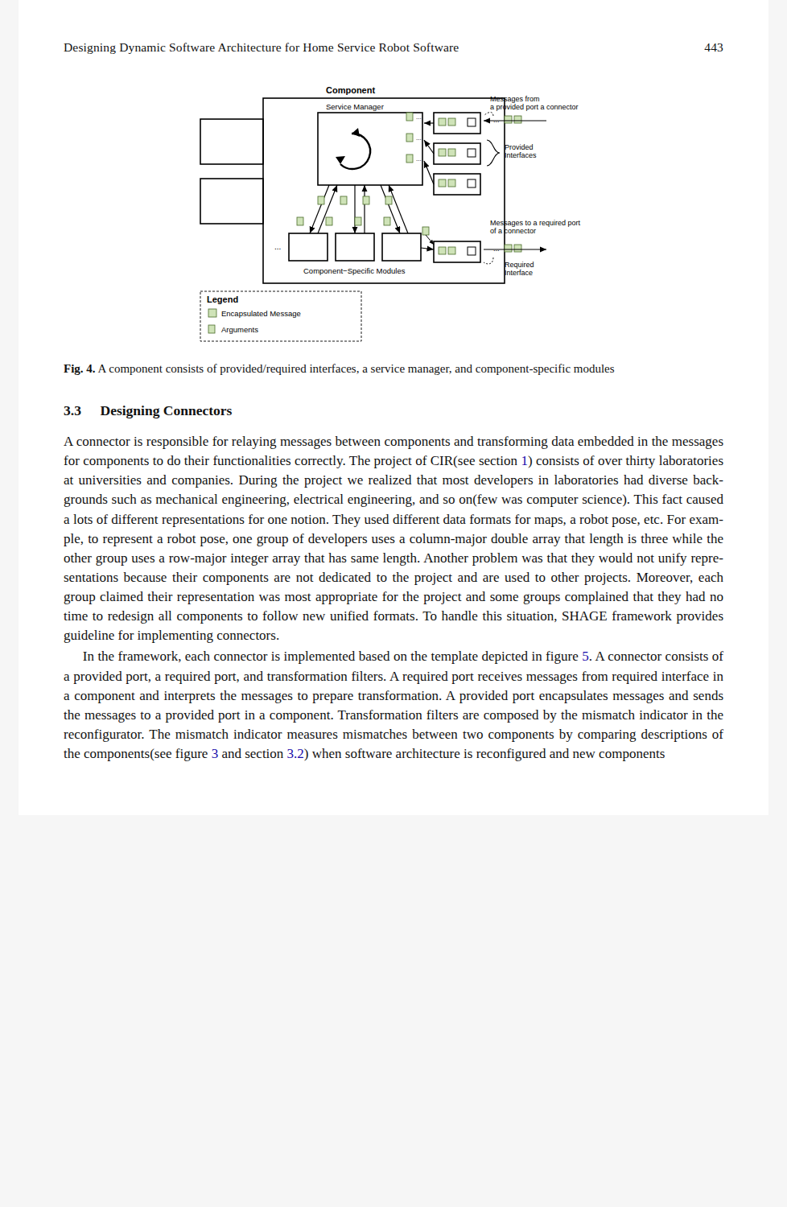Designing Dynamic Software Architecture for Home Service Robot Software 443
Component Service Manager Messages from a provided port a connector ... Provided Interfaces Messages to a required port of a connector ... Required Interface ... ... ... ... ... Component−Specific Modules Legend Encapsulated Message Arguments
Fig. 4. A component consists of provided/required interfaces, a service manager, and component-specific modules
3.3 Designing Connectors
A connector is responsible for relaying messages between components and transforming data embedded in the messages for components to do their functionalities correctly. The project of CIR(see section 1) consists of over thirty laboratories at universities and companies. During the project we realized that most developers in laboratories had diverse backgrounds such as mechanical engineering, electrical engineering, and so on(few was computer science). This fact caused a lots of different representations for one notion. They used different data formats for maps, a robot pose, etc. For example, to represent a robot pose, one group of developers uses a column-major double array that length is three while the other group uses a row-major integer array that has same length. Another problem was that they would not unify representations because their components are not dedicated to the project and are used to other projects. Moreover, each group claimed their representation was most appropriate for the project and some groups complained that they had no time to redesign all components to follow new unified formats. To handle this situation, SHAGE framework provides guideline for implementing connectors.
In the framework, each connector is implemented based on the template depicted in figure 5. A connector consists of a provided port, a required port, and transformation filters. A required port receives messages from required interface in a component and interprets the messages to prepare transformation. A provided port encapsulates messages and sends the messages to a provided port in a component. Transformation filters are composed by the mismatch indicator in the reconfigurator. The mismatch indicator measures mismatches between two components by comparing descriptions of the components(see figure 3 and section 3.2) when software architecture is reconfigured and new components